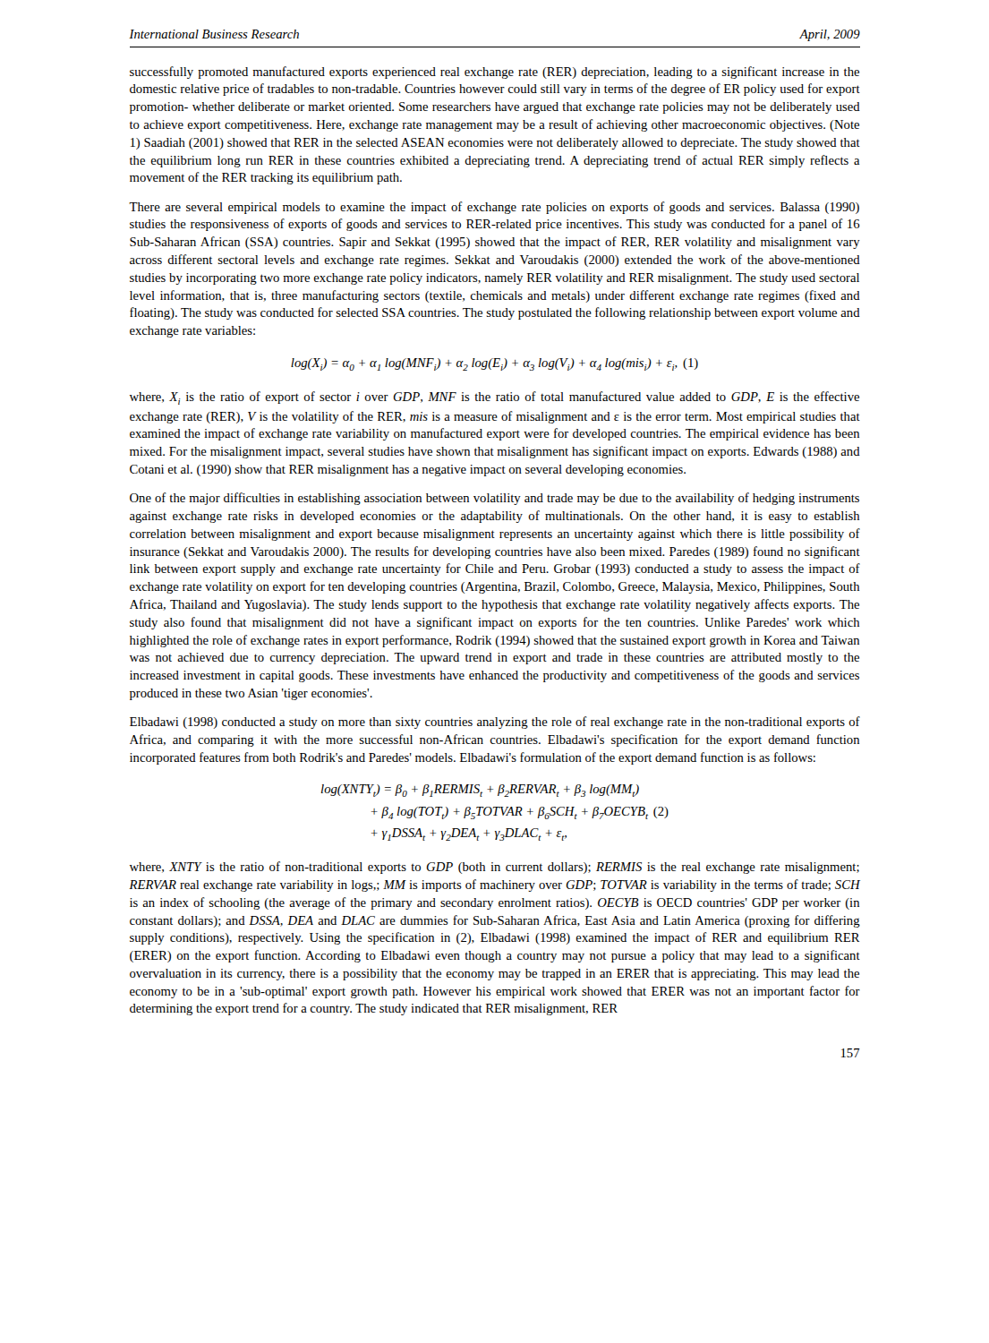International Business Research April, 2009
successfully promoted manufactured exports experienced real exchange rate (RER) depreciation, leading to a significant increase in the domestic relative price of tradables to non-tradable. Countries however could still vary in terms of the degree of ER policy used for export promotion- whether deliberate or market oriented. Some researchers have argued that exchange rate policies may not be deliberately used to achieve export competitiveness. Here, exchange rate management may be a result of achieving other macroeconomic objectives. (Note 1) Saadiah (2001) showed that RER in the selected ASEAN economies were not deliberately allowed to depreciate. The study showed that the equilibrium long run RER in these countries exhibited a depreciating trend. A depreciating trend of actual RER simply reflects a movement of the RER tracking its equilibrium path.
There are several empirical models to examine the impact of exchange rate policies on exports of goods and services. Balassa (1990) studies the responsiveness of exports of goods and services to RER-related price incentives. This study was conducted for a panel of 16 Sub-Saharan African (SSA) countries. Sapir and Sekkat (1995) showed that the impact of RER, RER volatility and misalignment vary across different sectoral levels and exchange rate regimes. Sekkat and Varoudakis (2000) extended the work of the above-mentioned studies by incorporating two more exchange rate policy indicators, namely RER volatility and RER misalignment. The study used sectoral level information, that is, three manufacturing sectors (textile, chemicals and metals) under different exchange rate regimes (fixed and floating). The study was conducted for selected SSA countries. The study postulated the following relationship between export volume and exchange rate variables:
| log( X i ) = α 0 + α 1 log( MNF i ) + α 2 log( E i ) + α 3 log( V i ) + α 4 log( mis i ) + ε i , | (1) |
where, Xi is the ratio of export of sector i over GDP, MNF is the ratio of total manufactured value added to GDP, E is the effective exchange rate (RER), V is the volatility of the RER, mis is a measure of misalignment and ε is the error term. Most empirical studies that examined the impact of exchange rate variability on manufactured export were for developed countries. The empirical evidence has been mixed. For the misalignment impact, several studies have shown that misalignment has significant impact on exports. Edwards (1988) and Cotani et al. (1990) show that RER misalignment has a negative impact on several developing economies.
One of the major difficulties in establishing association between volatility and trade may be due to the availability of hedging instruments against exchange rate risks in developed economies or the adaptability of multinationals. On the other hand, it is easy to establish correlation between misalignment and export because misalignment represents an uncertainty against which there is little possibility of insurance (Sekkat and Varoudakis 2000). The results for developing countries have also been mixed. Paredes (1989) found no significant link between export supply and exchange rate uncertainty for Chile and Peru. Grobar (1993) conducted a study to assess the impact of exchange rate volatility on export for ten developing countries (Argentina, Brazil, Colombo, Greece, Malaysia, Mexico, Philippines, South Africa, Thailand and Yugoslavia). The study lends support to the hypothesis that exchange rate volatility negatively affects exports. The study also found that misalignment did not have a significant impact on exports for the ten countries. Unlike Paredes' work which highlighted the role of exchange rates in export performance, Rodrik (1994) showed that the sustained export growth in Korea and Taiwan was not achieved due to currency depreciation. The upward trend in export and trade in these countries are attributed mostly to the increased investment in capital goods. These investments have enhanced the productivity and competitiveness of the goods and services produced in these two Asian 'tiger economies'.
Elbadawi (1998) conducted a study on more than sixty countries analyzing the role of real exchange rate in the non-traditional exports of Africa, and comparing it with the more successful non-African countries. Elbadawi's specification for the export demand function incorporated features from both Rodrik's and Paredes' models. Elbadawi's formulation of the export demand function is as follows:
| log( XNTY t ) = β 0 + β 1 RERMIS t + β 2 RERVAR t + β 3 log( MM t ) + β 4 log( TOT t ) + β 5 TOTVAR + β 6 SCH t + β 7 OECYB t + γ 1 DSSA t + γ 2 DEA t + γ 3 DLAC t + ε t , | (2) |
where, XNTY is the ratio of non-traditional exports to GDP (both in current dollars); RERMIS is the real exchange rate misalignment; RERVAR real exchange rate variability in logs,; MM is imports of machinery over GDP; TOTVAR is variability in the terms of trade; SCH is an index of schooling (the average of the primary and secondary enrolment ratios). OECYB is OECD countries' GDP per worker (in constant dollars); and DSSA, DEA and DLAC are dummies for Sub-Saharan Africa, East Asia and Latin America (proxing for differing supply conditions), respectively. Using the specification in (2), Elbadawi (1998) examined the impact of RER and equilibrium RER (ERER) on the export function. According to Elbadawi even though a country may not pursue a policy that may lead to a significant overvaluation in its currency, there is a possibility that the economy may be trapped in an ERER that is appreciating. This may lead the economy to be in a 'sub-optimal' export growth path. However his empirical work showed that ERER was not an important factor for determining the export trend for a country. The study indicated that RER misalignment, RER
157